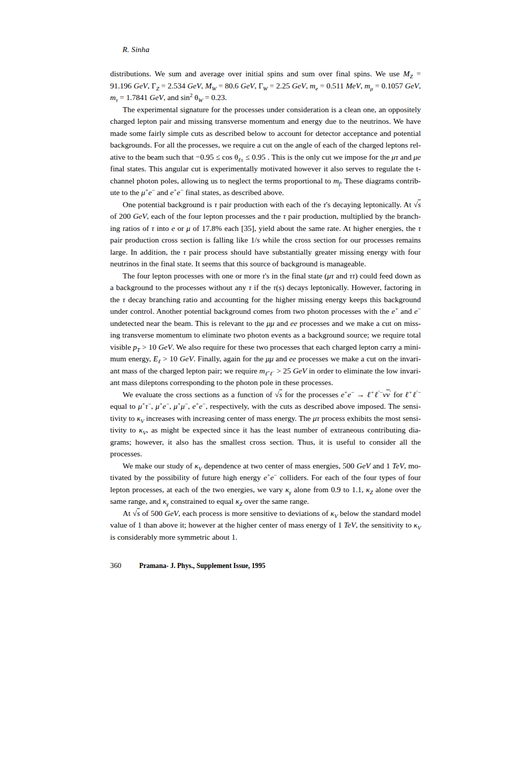R. Sinha
distributions. We sum and average over initial spins and sum over final spins. We use MZ = 91.196 GeV, ΓZ = 2.534 GeV, MW = 80.6 GeV, ΓW = 2.25 GeV, me = 0.511 MeV, mμ = 0.1057 GeV, mτ = 1.7841 GeV, and sin2 θW = 0.23.
The experimental signature for the processes under consideration is a clean one, an oppositely charged lepton pair and missing transverse momentum and energy due to the neutrinos. We have made some fairly simple cuts as described below to account for detector acceptance and potential backgrounds. For all the processes, we require a cut on the angle of each of the charged leptons relative to the beam such that −0.95 ≤ cos θℓ± ≤ 0.95 . This is the only cut we impose for the μτ and μe final states. This angular cut is experimentally motivated however it also serves to regulate the t-channel photon poles, allowing us to neglect the terms proportional to mf. These diagrams contribute to the μ+e− and e+e− final states, as described above.
One potential background is τ pair production with each of the τ's decaying leptonically. At √s of 200 GeV, each of the four lepton processes and the τ pair production, multiplied by the branching ratios of τ into e or μ of 17.8% each [35], yield about the same rate. At higher energies, the τ pair production cross section is falling like 1/s while the cross section for our processes remains large. In addition, the τ pair process should have substantially greater missing energy with four neutrinos in the final state. It seems that this source of background is manageable.
The four lepton processes with one or more τ's in the final state (μτ and ττ) could feed down as a background to the processes without any τ if the τ(s) decays leptonically. However, factoring in the τ decay branching ratio and accounting for the higher missing energy keeps this background under control. Another potential background comes from two photon processes with the e+ and e− undetected near the beam. This is relevant to the μμ and ee processes and we make a cut on missing transverse momentum to eliminate two photon events as a background source; we require total visible pT > 10 GeV. We also require for these two processes that each charged lepton carry a minimum energy, Eℓ > 10 GeV. Finally, again for the μμ and ee processes we make a cut on the invariant mass of the charged lepton pair; we require mℓ+ℓ− > 25 GeV in order to eliminate the low invariant mass dileptons corresponding to the photon pole in these processes.
We evaluate the cross sections as a function of √s for the processes e+e− → ℓ+ℓ′−νν′ for ℓ+ℓ′− equal to μ+τ−, μ+e−, μ+μ−, e+e−, respectively, with the cuts as described above imposed. The sensitivity to κV increases with increasing center of mass energy. The μτ process exhibits the most sensitivity to κV, as might be expected since it has the least number of extraneous contributing diagrams; however, it also has the smallest cross section. Thus, it is useful to consider all the processes.
We make our study of κV dependence at two center of mass energies, 500 GeV and 1 TeV, motivated by the possibility of future high energy e+e− colliders. For each of the four types of four lepton processes, at each of the two energies, we vary κγ alone from 0.9 to 1.1, κZ alone over the same range, and κγ constrained to equal κZ over the same range.
At √s of 500 GeV, each process is more sensitive to deviations of κV below the standard model value of 1 than above it; however at the higher center of mass energy of 1 TeV, the sensitivity to κV is considerably more symmetric about 1.
360 Pramana- J. Phys., Supplement Issue, 1995